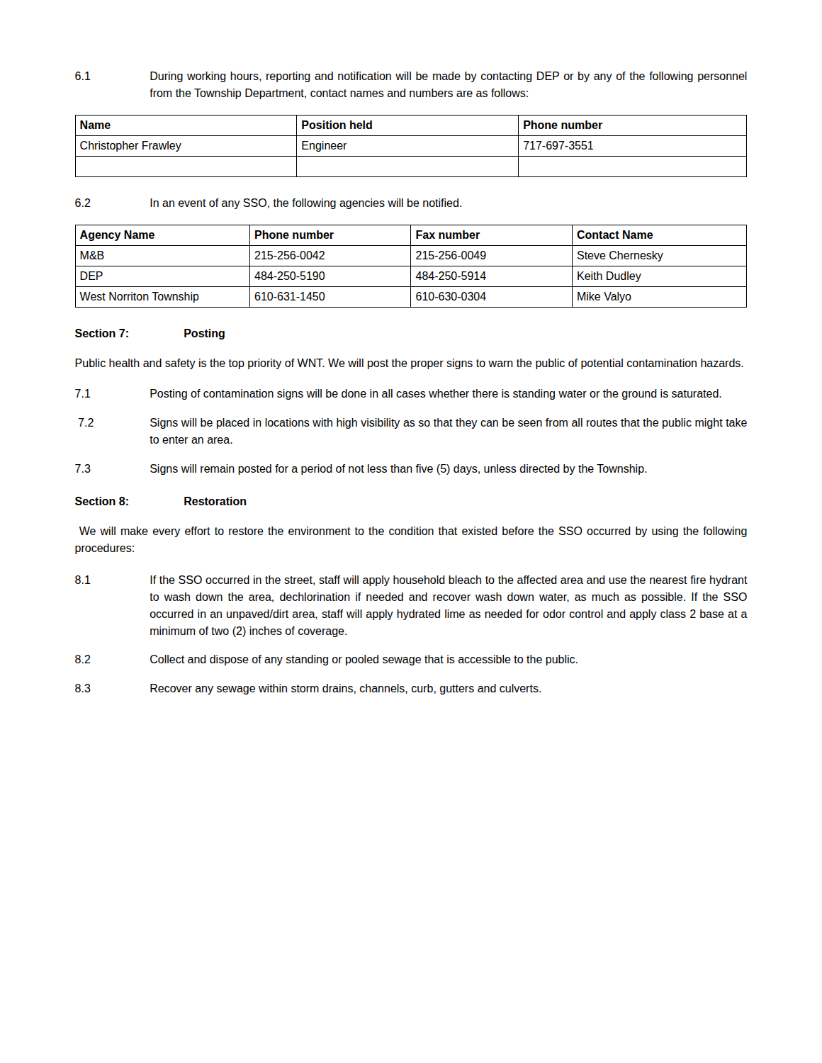6.1 During working hours, reporting and notification will be made by contacting DEP or by any of the following personnel from the Township Department, contact names and numbers are as follows:
| Name | Position held | Phone number |
| --- | --- | --- |
| Christopher Frawley | Engineer | 717-697-3551 |
6.2 In an event of any SSO, the following agencies will be notified.
| Agency Name | Phone number | Fax number | Contact Name |
| --- | --- | --- | --- |
| M&B | 215-256-0042 | 215-256-0049 | Steve Chernesky |
| DEP | 484-250-5190 | 484-250-5914 | Keith Dudley |
| West Norriton Township | 610-631-1450 | 610-630-0304 | Mike Valyo |
Section 7: Posting
Public health and safety is the top priority of WNT. We will post the proper signs to warn the public of potential contamination hazards.
7.1 Posting of contamination signs will be done in all cases whether there is standing water or the ground is saturated.
7.2 Signs will be placed in locations with high visibility as so that they can be seen from all routes that the public might take to enter an area.
7.3 Signs will remain posted for a period of not less than five (5) days, unless directed by the Township.
Section 8: Restoration
We will make every effort to restore the environment to the condition that existed before the SSO occurred by using the following procedures:
8.1 If the SSO occurred in the street, staff will apply household bleach to the affected area and use the nearest fire hydrant to wash down the area, dechlorination if needed and recover wash down water, as much as possible. If the SSO occurred in an unpaved/dirt area, staff will apply hydrated lime as needed for odor control and apply class 2 base at a minimum of two (2) inches of coverage.
8.2 Collect and dispose of any standing or pooled sewage that is accessible to the public.
8.3 Recover any sewage within storm drains, channels, curb, gutters and culverts.